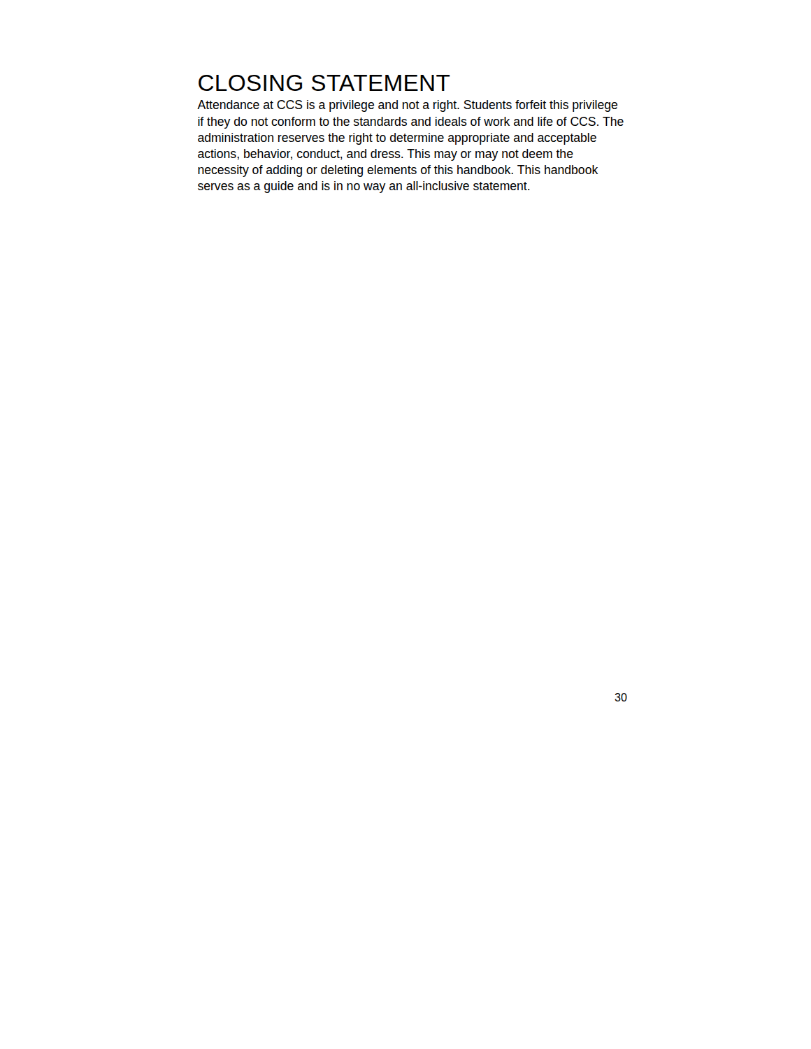CLOSING STATEMENT
Attendance at CCS is a privilege and not a right. Students forfeit this privilege if they do not conform to the standards and ideals of work and life of CCS. The administration reserves the right to determine appropriate and acceptable actions, behavior, conduct, and dress. This may or may not deem the necessity of adding or deleting elements of this handbook. This handbook serves as a guide and is in no way an all-inclusive statement.
30